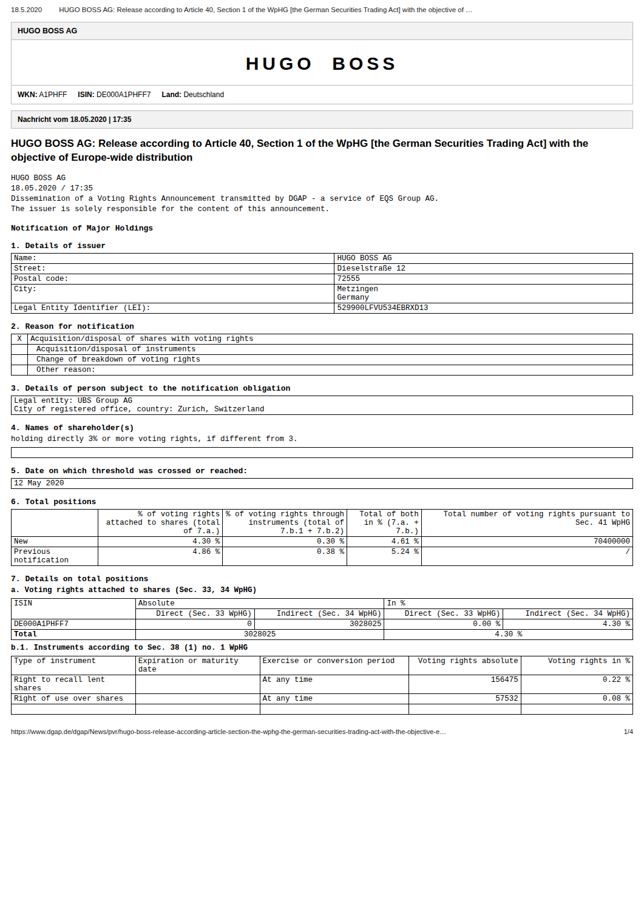18.5.2020
HUGO BOSS AG: Release according to Article 40, Section 1 of the WpHG [the German Securities Trading Act] with the objective of …
HUGO BOSS AG
HUGO BOSS
WKN: A1PHFF ISIN: DE000A1PHFF7 Land: Deutschland
Nachricht vom 18.05.2020 | 17:35
HUGO BOSS AG: Release according to Article 40, Section 1 of the WpHG [the German Securities Trading Act] with the objective of Europe-wide distribution
HUGO BOSS AG
18.05.2020 / 17:35
Dissemination of a Voting Rights Announcement transmitted by DGAP - a service of EQS Group AG.
The issuer is solely responsible for the content of this announcement.
Notification of Major Holdings
1. Details of issuer
| Name: | HUGO BOSS AG |
| Street: | Dieselstraße 12 |
| Postal code: | 72555 |
| City: | Metzingen Germany |
| Legal Entity Identifier (LEI): | 529900LFVU534EBRXD13 |
2. Reason for notification
| X | Acquisition/disposal of shares with voting rights |
| | Acquisition/disposal of instruments |
| | Change of breakdown of voting rights |
| | Other reason: |
3. Details of person subject to the notification obligation
| Legal entity: UBS Group AG City of registered office, country: Zurich, Switzerland |
4. Names of shareholder(s)
holding directly 3% or more voting rights, if different from 3.
5. Date on which threshold was crossed or reached:
| 12 May 2020 |
6. Total positions
| | % of voting rights attached to shares (total of 7.a.) | % of voting rights through instruments (total of 7.b.1 + 7.b.2) | Total of both in % (7.a. + 7.b.) | Total number of voting rights pursuant to Sec. 41 WpHG |
| --- | --- | --- | --- | --- |
| New | 4.30 % | 0.30 % | 4.61 % | 70400000 |
| Previous notification | 4.86 % | 0.38 % | 5.24 % | / |
7. Details on total positions
a. Voting rights attached to shares (Sec. 33, 34 WpHG)
| ISIN | Absolute | In % |
| --- | --- | --- |
| Direct (Sec. 33 WpHG) | Indirect (Sec. 34 WpHG) | Direct (Sec. 33 WpHG) | Indirect (Sec. 34 WpHG) |
| DE000A1PHFF7 | 0 | 3028025 | 0.00 % | 4.30 % |
| Total | 3028025 | 4.30 % |
b.1. Instruments according to Sec. 38 (1) no. 1 WpHG
| Type of instrument | Expiration or maturity date | Exercise or conversion period | Voting rights absolute | Voting rights in % |
| --- | --- | --- | --- | --- |
| Right to recall lent shares | | At any time | 156475 | 0.22 % |
| Right of use over shares | | At any time | 57532 | 0.08 % |
https://www.dgap.de/dgap/News/pvr/hugo-boss-release-according-article-section-the-wphg-the-german-securities-trading-act-with-the-objective-e…
1/4